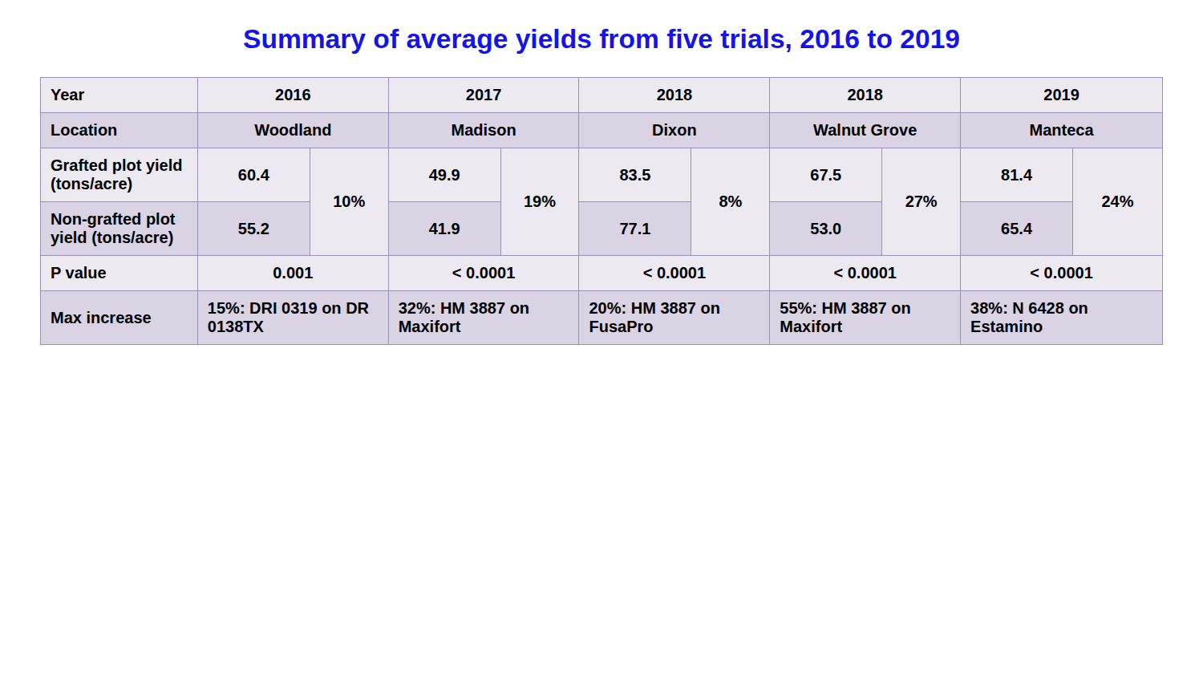Summary of average yields from five trials, 2016 to 2019
| Year | 2016 | 2017 | 2018 | 2018 | 2019 |
| Location | Woodland | Madison | Dixon | Walnut Grove | Manteca |
| Grafted plot yield (tons/acre) | 60.4 | 10% | 49.9 | 19% | 83.5 | 8% | 67.5 | 27% | 81.4 | 24% |
| Non-grafted plot yield (tons/acre) | 55.2 | 41.9 | 77.1 | 53.0 | 65.4 |
| P value | 0.001 | < 0.0001 | < 0.0001 | < 0.0001 | < 0.0001 |
| Max increase | 15%: DRI 0319 on DR 0138TX | 32%: HM 3887 on Maxifort | 20%: HM 3887 on FusaPro | 55%: HM 3887 on Maxifort | 38%: N 6428 on Estamino |